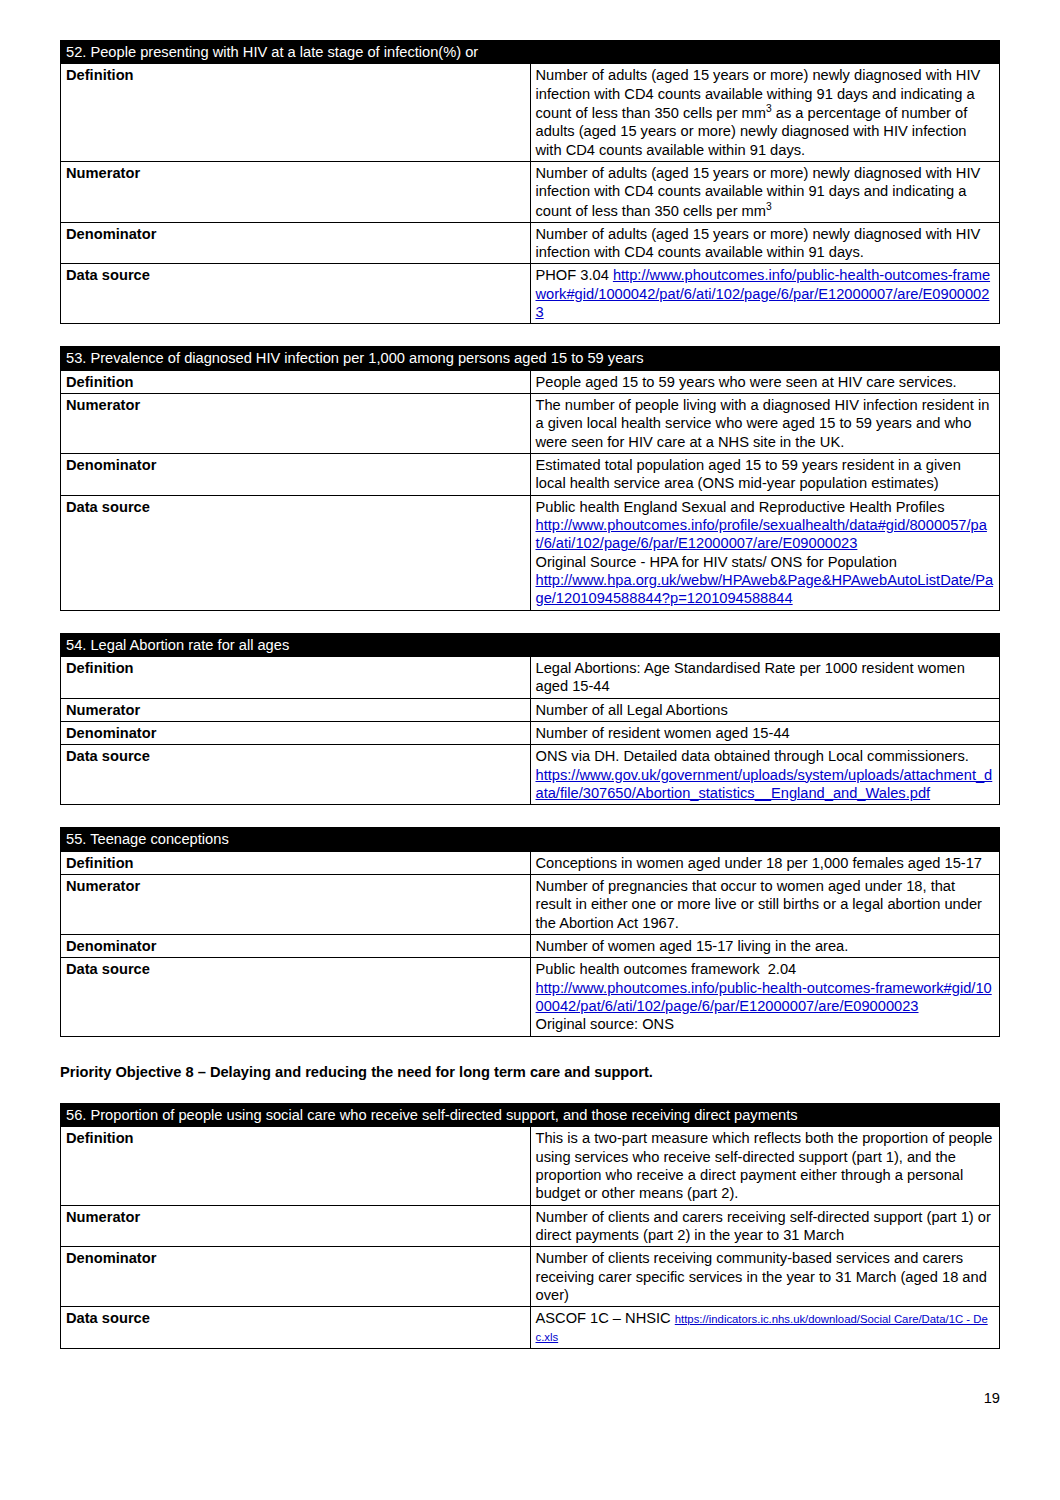| 52. People presenting with HIV at a late stage of infection(%) or |
| Definition | Number of adults (aged 15 years or more) newly diagnosed with HIV infection with CD4 counts available withing 91 days and indicating a count of less than 350 cells per mm 3 as a percentage of number of adults (aged 15 years or more) newly diagnosed with HIV infection with CD4 counts available within 91 days. |
| Numerator | Number of adults (aged 15 years or more) newly diagnosed with HIV infection with CD4 counts available within 91 days and indicating a count of less than 350 cells per mm 3 |
| Denominator | Number of adults (aged 15 years or more) newly diagnosed with HIV infection with CD4 counts available within 91 days. |
| Data source | PHOF 3.04 http://www.phoutcomes.info/public-health-outcomes-framework#gid/1000042/pat/6/ati/102/page/6/par/E12000007/are/E09000023 |
| 53. Prevalence of diagnosed HIV infection per 1,000 among persons aged 15 to 59 years |
| Definition | People aged 15 to 59 years who were seen at HIV care services. |
| Numerator | The number of people living with a diagnosed HIV infection resident in a given local health service who were aged 15 to 59 years and who were seen for HIV care at a NHS site in the UK. |
| Denominator | Estimated total population aged 15 to 59 years resident in a given local health service area (ONS mid-year population estimates) |
| Data source | Public health England Sexual and Reproductive Health Profiles http://www.phoutcomes.info/profile/sexualhealth/data#gid/8000057/pat/6/ati/102/page/6/par/E12000007/are/E09000023 Original Source - HPA for HIV stats/ ONS for Population http://www.hpa.org.uk/webw/HPAweb&Page&HPAwebAutoListDate/Page/1201094588844?p=1201094588844 |
| 54. Legal Abortion rate for all ages |
| Definition | Legal Abortions: Age Standardised Rate per 1000 resident women aged 15-44 |
| Numerator | Number of all Legal Abortions |
| Denominator | Number of resident women aged 15-44 |
| Data source | ONS via DH. Detailed data obtained through Local commissioners. https://www.gov.uk/government/uploads/system/uploads/attachment_data/file/307650/Abortion_statistics__England_and_Wales.pdf |
| 55. Teenage conceptions |
| Definition | Conceptions in women aged under 18 per 1,000 females aged 15-17 |
| Numerator | Number of pregnancies that occur to women aged under 18, that result in either one or more live or still births or a legal abortion under the Abortion Act 1967. |
| Denominator | Number of women aged 15-17 living in the area. |
| Data source | Public health outcomes framework 2.04 http://www.phoutcomes.info/public-health-outcomes-framework#gid/1000042/pat/6/ati/102/page/6/par/E12000007/are/E09000023 Original source: ONS |
Priority Objective 8 – Delaying and reducing the need for long term care and support.
| 56. Proportion of people using social care who receive self-directed support, and those receiving direct payments |
| Definition | This is a two-part measure which reflects both the proportion of people using services who receive self-directed support (part 1), and the proportion who receive a direct payment either through a personal budget or other means (part 2). |
| Numerator | Number of clients and carers receiving self-directed support (part 1) or direct payments (part 2) in the year to 31 March |
| Denominator | Number of clients receiving community-based services and carers receiving carer specific services in the year to 31 March (aged 18 and over) |
| Data source | ASCOF 1C – NHSIC https://indicators.ic.nhs.uk/download/Social Care/Data/1C - Dec.xls |
19